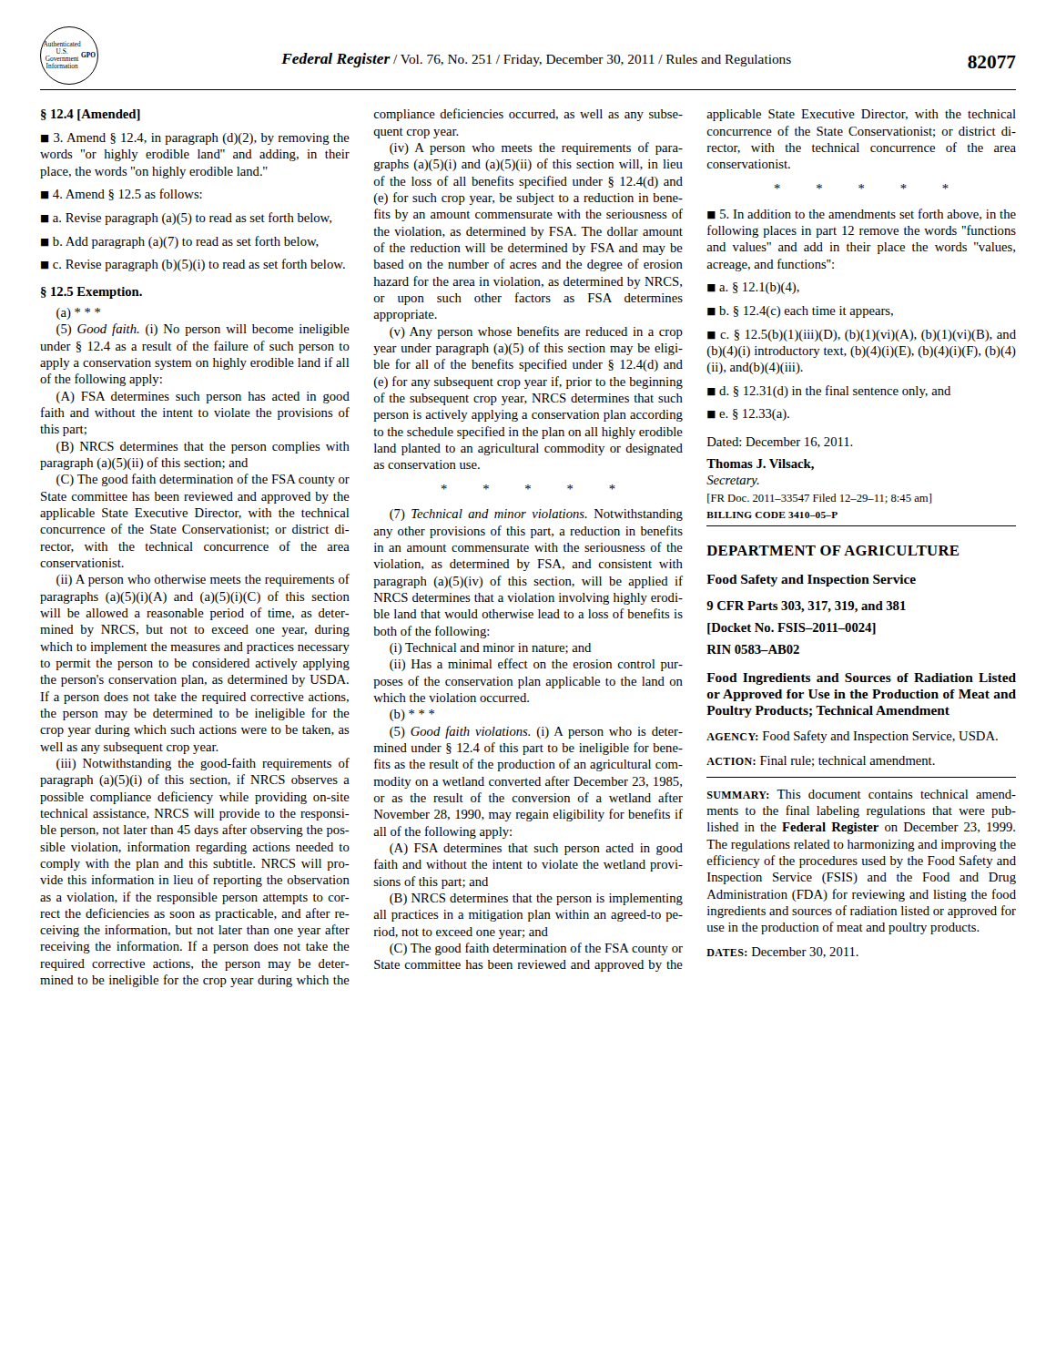Authenticated
U.S. Government
Information
GPO
Federal Register / Vol. 76, No. 251 / Friday, December 30, 2011 / Rules and Regulations
82077
§ 12.4 [Amended]
■3. Amend § 12.4, in paragraph (d)(2), by removing the words ''or highly erodible land'' and adding, in their place, the words ''on highly erodible land.''
■4. Amend § 12.5 as follows:
■a. Revise paragraph (a)(5) to read as set forth below,
■b. Add paragraph (a)(7) to read as set forth below,
■c. Revise paragraph (b)(5)(i) to read as set forth below.
§ 12.5 Exemption.
(a) * * *
(5) Good faith. (i) No person will become ineligible under § 12.4 as a result of the failure of such person to apply a conservation system on highly erodible land if all of the following apply:
(A) FSA determines such person has acted in good faith and without the intent to violate the provisions of this part;
(B) NRCS determines that the person complies with paragraph (a)(5)(ii) of this section; and
(C) The good faith determination of the FSA county or State committee has been reviewed and approved by the applicable State Executive Director, with the technical concurrence of the State Conservationist; or district director, with the technical concurrence of the area conservationist.
(ii) A person who otherwise meets the requirements of paragraphs (a)(5)(i)(A) and (a)(5)(i)(C) of this section will be allowed a reasonable period of time, as determined by NRCS, but not to exceed one year, during which to implement the measures and practices necessary to permit the person to be considered actively applying the person's conservation plan, as determined by USDA. If a person does not take the required corrective actions, the person may be determined to be ineligible for the crop year during which such actions were to be taken, as well as any subsequent crop year.
(iii) Notwithstanding the good-faith requirements of paragraph (a)(5)(i) of this section, if NRCS observes a possible compliance deficiency while providing on-site technical assistance, NRCS will provide to the responsible person, not later than 45 days after observing the possible violation, information regarding actions needed to comply with the plan and this subtitle. NRCS will provide this information in lieu of reporting the observation as a violation, if the responsible person attempts to correct the deficiencies as soon as practicable, and after receiving the information, but not later than one year after receiving the information. If a person does not take the required corrective actions, the person may be determined to be ineligible for the crop year during which the compliance deficiencies occurred, as well as any subsequent crop year.
(iv) A person who meets the requirements of paragraphs (a)(5)(i) and (a)(5)(ii) of this section will, in lieu of the loss of all benefits specified under § 12.4(d) and (e) for such crop year, be subject to a reduction in benefits by an amount commensurate with the seriousness of the violation, as determined by FSA. The dollar amount of the reduction will be determined by FSA and may be based on the number of acres and the degree of erosion hazard for the area in violation, as determined by NRCS, or upon such other factors as FSA determines appropriate.
(v) Any person whose benefits are reduced in a crop year under paragraph (a)(5) of this section may be eligible for all of the benefits specified under § 12.4(d) and (e) for any subsequent crop year if, prior to the beginning of the subsequent crop year, NRCS determines that such person is actively applying a conservation plan according to the schedule specified in the plan on all highly erodible land planted to an agricultural commodity or designated as conservation use.
* * * * *
(7) Technical and minor violations. Notwithstanding any other provisions of this part, a reduction in benefits in an amount commensurate with the seriousness of the violation, as determined by FSA, and consistent with paragraph (a)(5)(iv) of this section, will be applied if NRCS determines that a violation involving highly erodible land that would otherwise lead to a loss of benefits is both of the following:
(i) Technical and minor in nature; and
(ii) Has a minimal effect on the erosion control purposes of the conservation plan applicable to the land on which the violation occurred.
(b) * * *
(5) Good faith violations. (i) A person who is determined under § 12.4 of this part to be ineligible for benefits as the result of the production of an agricultural commodity on a wetland converted after December 23, 1985, or as the result of the conversion of a wetland after November 28, 1990, may regain eligibility for benefits if all of the following apply:
(A) FSA determines that such person acted in good faith and without the intent to violate the wetland provisions of this part; and
(B) NRCS determines that the person is implementing all practices in a mitigation plan within an agreed-to period, not to exceed one year; and
(C) The good faith determination of the FSA county or State committee has been reviewed and approved by the applicable State Executive Director, with the technical concurrence of the State Conservationist; or district director, with the technical concurrence of the area conservationist.
* * * * *
■5. In addition to the amendments set forth above, in the following places in part 12 remove the words ''functions and values'' and add in their place the words ''values, acreage, and functions'':
■a. § 12.1(b)(4),
■b. § 12.4(c) each time it appears,
■c. § 12.5(b)(1)(iii)(D), (b)(1)(vi)(A), (b)(1)(vi)(B), and (b)(4)(i) introductory text, (b)(4)(i)(E), (b)(4)(i)(F), (b)(4)(ii), and(b)(4)(iii).
■d. § 12.31(d) in the final sentence only, and
■e. § 12.33(a).
Dated: December 16, 2011.
Thomas J. Vilsack,
Secretary.
[FR Doc. 2011–33547 Filed 12–29–11; 8:45 am]
BILLING CODE 3410–05–P
DEPARTMENT OF AGRICULTURE
Food Safety and Inspection Service
9 CFR Parts 303, 317, 319, and 381
[Docket No. FSIS–2011–0024]
RIN 0583–AB02
Food Ingredients and Sources of Radiation Listed or Approved for Use in the Production of Meat and Poultry Products; Technical Amendment
AGENCY: Food Safety and Inspection Service, USDA.
ACTION: Final rule; technical amendment.
SUMMARY: This document contains technical amendments to the final labeling regulations that were published in the Federal Register on December 23, 1999. The regulations related to harmonizing and improving the efficiency of the procedures used by the Food Safety and Inspection Service (FSIS) and the Food and Drug Administration (FDA) for reviewing and listing the food ingredients and sources of radiation listed or approved for use in the production of meat and poultry products.
DATES: December 30, 2011.